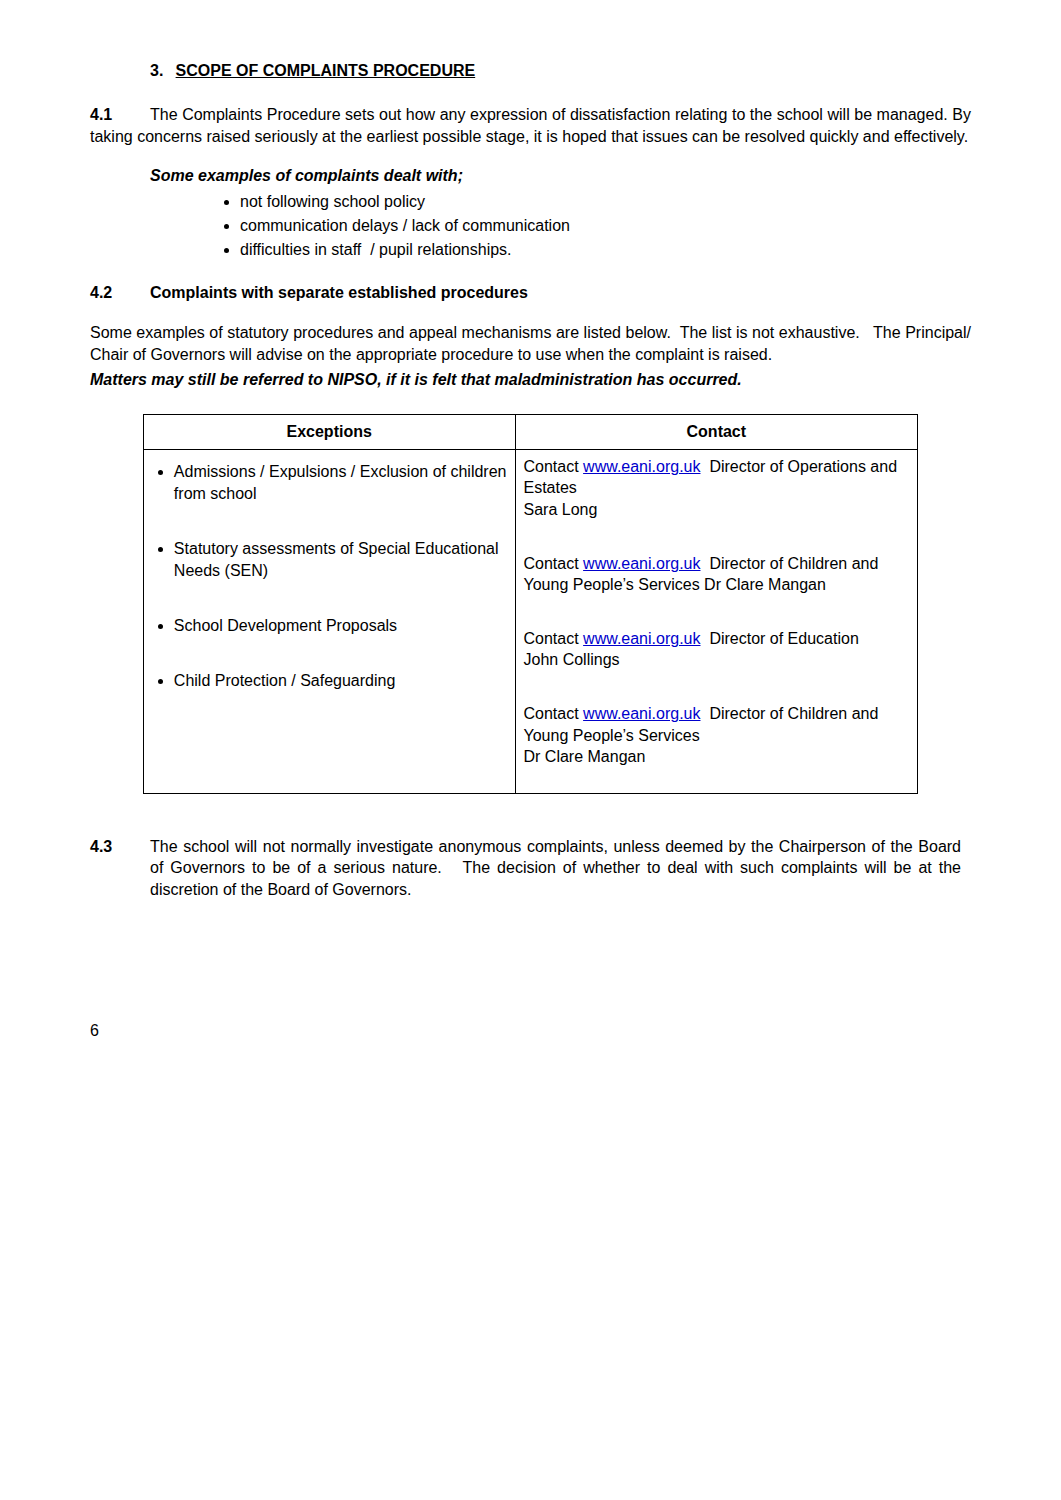3. SCOPE OF COMPLAINTS PROCEDURE
4.1 The Complaints Procedure sets out how any expression of dissatisfaction relating to the school will be managed. By taking concerns raised seriously at the earliest possible stage, it is hoped that issues can be resolved quickly and effectively.
Some examples of complaints dealt with;
not following school policy
communication delays / lack of communication
difficulties in staff / pupil relationships.
4.2 Complaints with separate established procedures
Some examples of statutory procedures and appeal mechanisms are listed below. The list is not exhaustive. The Principal/ Chair of Governors will advise on the appropriate procedure to use when the complaint is raised.
Matters may still be referred to NIPSO, if it is felt that maladministration has occurred.
| Exceptions | Contact |
| --- | --- |
| Admissions / Expulsions / Exclusion of children from school Statutory assessments of Special Educational Needs (SEN) School Development Proposals Child Protection / Safeguarding | Contact www.eani.org.uk Director of Operations and Estates Sara Long Contact www.eani.org.uk Director of Children and Young People’s Services Dr Clare Mangan Contact www.eani.org.uk Director of Education John Collings Contact www.eani.org.uk Director of Children and Young People’s Services Dr Clare Mangan |
4.3 The school will not normally investigate anonymous complaints, unless deemed by the Chairperson of the Board of Governors to be of a serious nature. The decision of whether to deal with such complaints will be at the discretion of the Board of Governors.
6